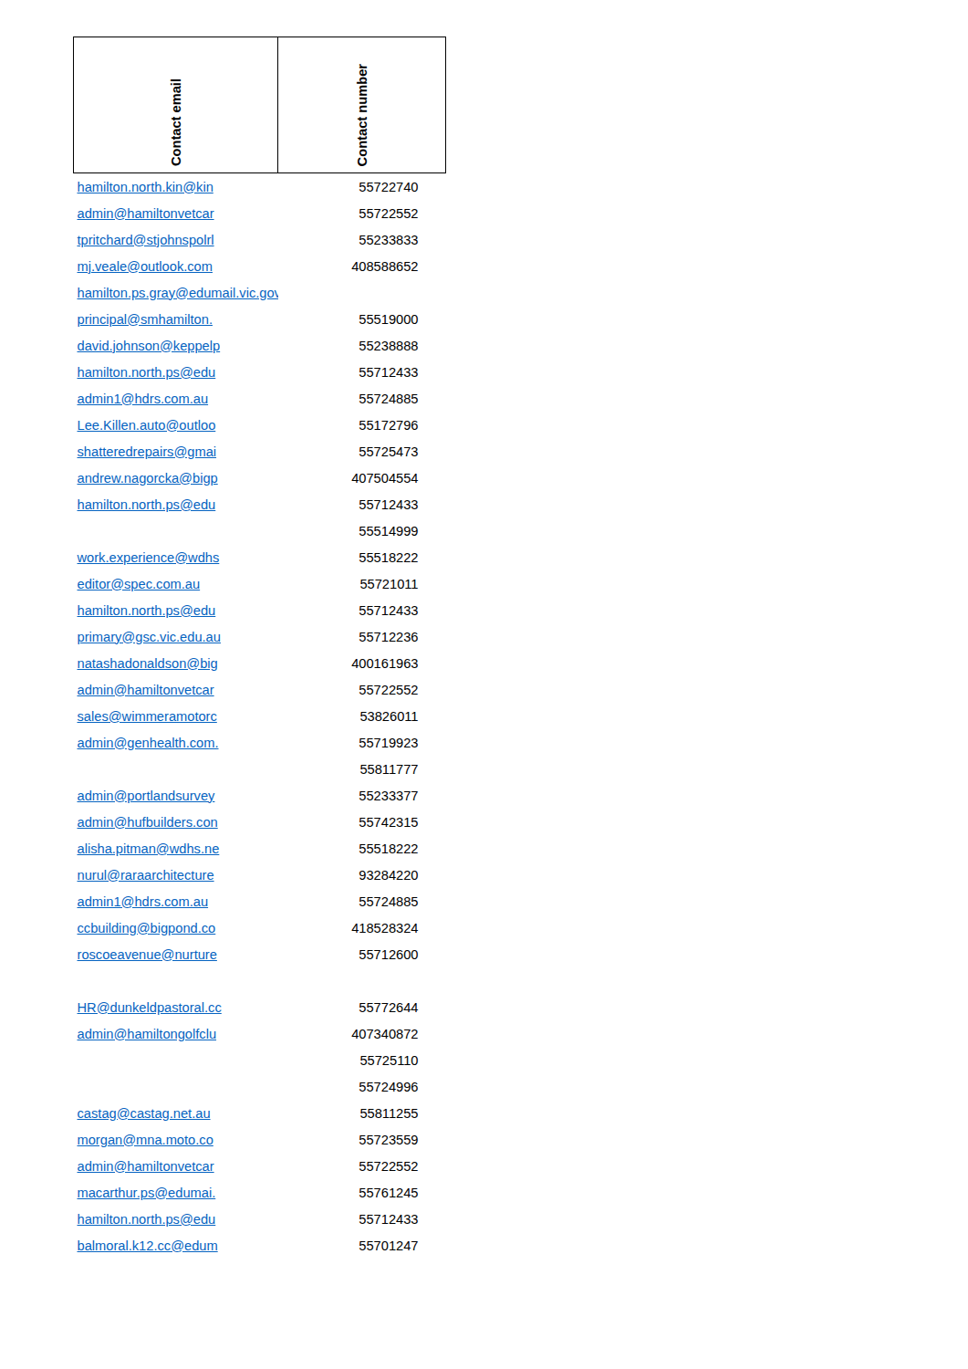| Contact email | Contact number |
| --- | --- |
| hamilton.north.kin@kin | 55722740 |
| admin@hamiltonvetcar | 55722552 |
| tpritchard@stjohnspolrl | 55233833 |
| mj.veale@outlook.com | 408588652 |
| hamilton.ps.gray@edumail.vic.gov.au | |
| principal@smhamilton. | 55519000 |
| david.johnson@keppelp | 55238888 |
| hamilton.north.ps@edu | 55712433 |
| admin1@hdrs.com.au | 55724885 |
| Lee.Killen.auto@outloo | 55172796 |
| shatteredrepairs@gmai | 55725473 |
| andrew.nagorcka@bigp | 407504554 |
| hamilton.north.ps@edu | 55712433 |
| | 55514999 |
| work.experience@wdhs | 55518222 |
| editor@spec.com.au | 55721011 |
| hamilton.north.ps@edu | 55712433 |
| primary@gsc.vic.edu.au | 55712236 |
| natashadonaldson@big | 400161963 |
| admin@hamiltonvetcar | 55722552 |
| sales@wimmeramotorc | 53826011 |
| admin@genhealth.com. | 55719923 |
| | 55811777 |
| admin@portlandsurvey | 55233377 |
| admin@hufbuilders.con | 55742315 |
| alisha.pitman@wdhs.ne | 55518222 |
| nurul@raraarchitecture | 93284220 |
| admin1@hdrs.com.au | 55724885 |
| ccbuilding@bigpond.co | 418528324 |
| roscoeavenue@nurture | 55712600 |
| HR@dunkeldpastoral.cc | 55772644 |
| admin@hamiltongolfclu | 407340872 |
| | 55725110 |
| | 55724996 |
| castag@castag.net.au | 55811255 |
| morgan@mna.moto.co | 55723559 |
| admin@hamiltonvetcar | 55722552 |
| macarthur.ps@edumai. | 55761245 |
| hamilton.north.ps@edu | 55712433 |
| balmoral.k12.cc@edum | 55701247 |